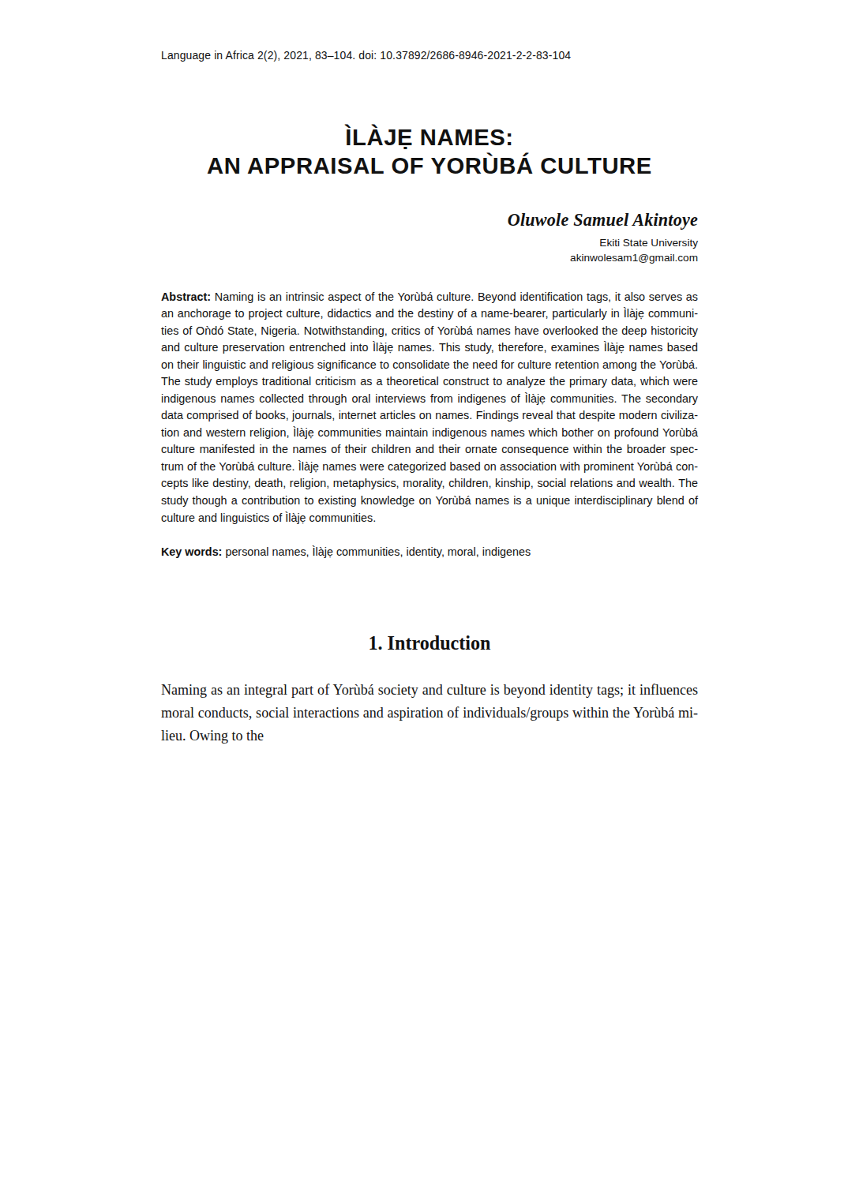Language in Africa 2(2), 2021, 83–104. doi: 10.37892/2686-8946-2021-2-2-83-104
Ìlàjẹ names:
an appraisal of Yorùbá culture
Oluwole Samuel Akintoye
Ekiti State University
akinwolesam1@gmail.com
Abstract: Naming is an intrinsic aspect of the Yorùbá culture. Beyond identification tags, it also serves as an anchorage to project culture, didactics and the destiny of a name-bearer, particularly in Ìlàjẹ communities of Oǹdó State, Nigeria. Notwithstanding, critics of Yorùbá names have overlooked the deep historicity and culture preservation entrenched into Ìlàjẹ names. This study, therefore, examines Ìlàjẹ names based on their linguistic and religious significance to consolidate the need for culture retention among the Yorùbá. The study employs traditional criticism as a theoretical construct to analyze the primary data, which were indigenous names collected through oral interviews from indigenes of Ìlàjẹ communities. The secondary data comprised of books, journals, internet articles on names. Findings reveal that despite modern civilization and western religion, Ìlàjẹ communities maintain indigenous names which bother on profound Yorùbá culture manifested in the names of their children and their ornate consequence within the broader spectrum of the Yorùbá culture. Ìlàjẹ names were categorized based on association with prominent Yorùbá concepts like destiny, death, religion, metaphysics, morality, children, kinship, social relations and wealth. The study though a contribution to existing knowledge on Yorùbá names is a unique interdisciplinary blend of culture and linguistics of Ìlàjẹ communities.
Key words: personal names, Ìlàjẹ communities, identity, moral, indigenes
1. Introduction
Naming as an integral part of Yorùbá society and culture is beyond identity tags; it influences moral conducts, social interactions and aspiration of individuals/groups within the Yorùbá milieu. Owing to the